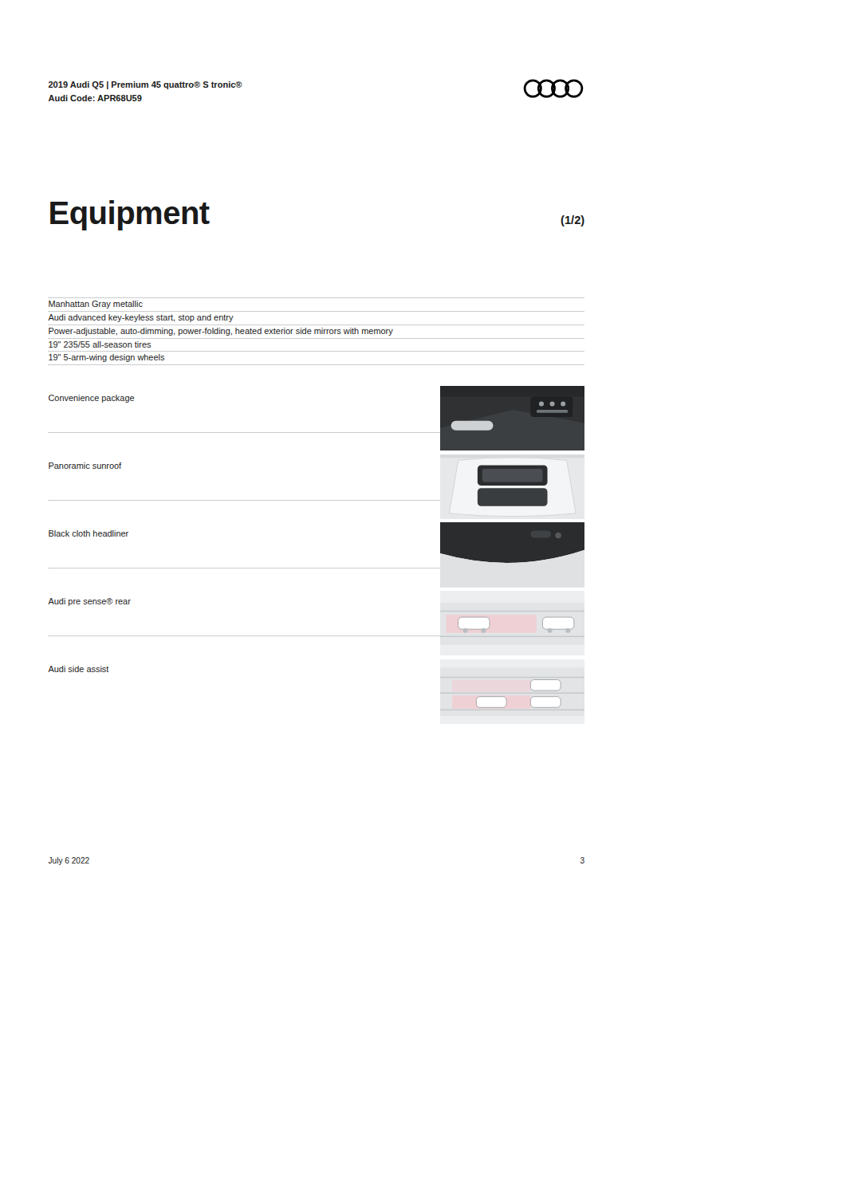2019 Audi Q5 | Premium 45 quattro® S tronic®
Audi Code: APR68U59
Equipment
(1/2)
| Manhattan Gray metallic |
| Audi advanced key-keyless start, stop and entry |
| Power-adjustable, auto-dimming, power-folding, heated exterior side mirrors with memory |
| 19" 235/55 all-season tires |
| 19" 5-arm-wing design wheels |
| Convenience package |
| Panoramic sunroof |
| Black cloth headliner |
| Audi pre sense® rear |
| Audi side assist |
July 6 2022
3